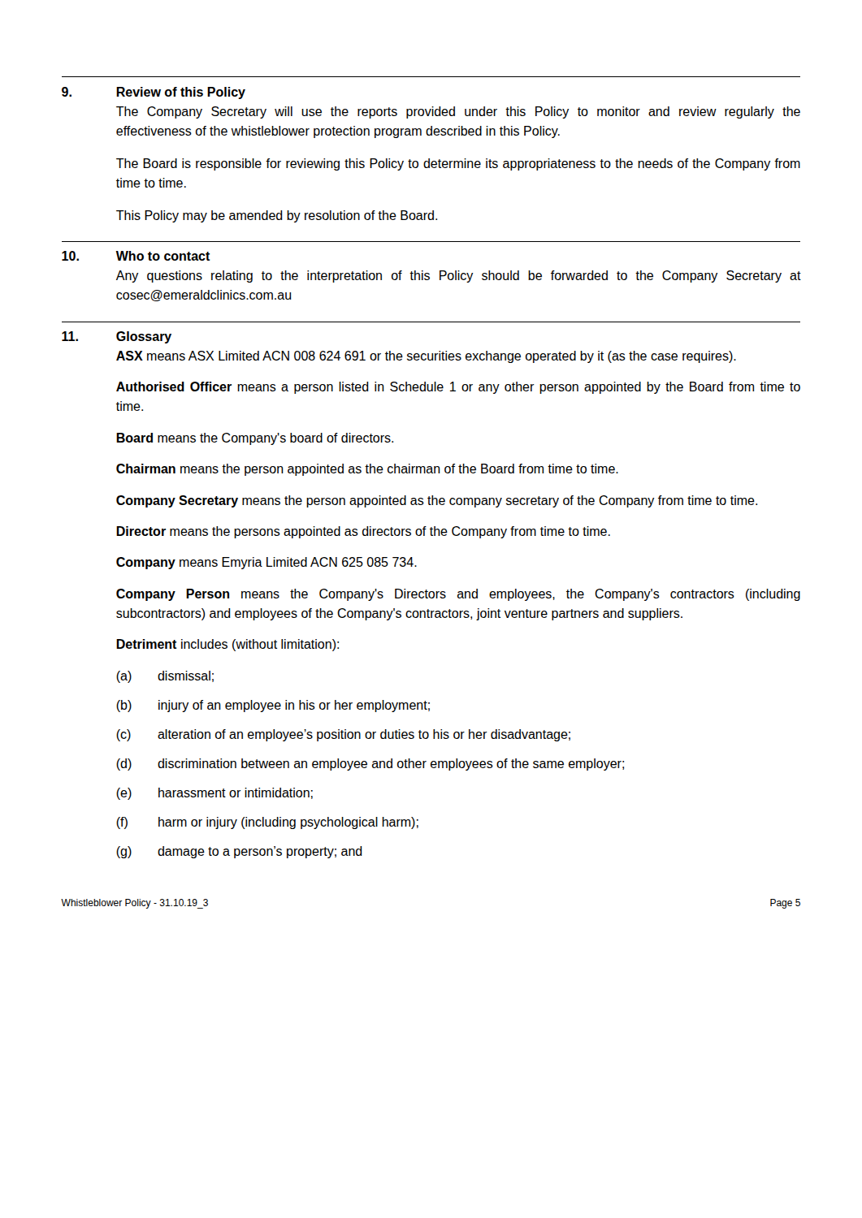9.
Review of this Policy
The Company Secretary will use the reports provided under this Policy to monitor and review regularly the effectiveness of the whistleblower protection program described in this Policy.
The Board is responsible for reviewing this Policy to determine its appropriateness to the needs of the Company from time to time.
This Policy may be amended by resolution of the Board.
10.
Who to contact
Any questions relating to the interpretation of this Policy should be forwarded to the Company Secretary at cosec@emeraldclinics.com.au
11.
Glossary
ASX means ASX Limited ACN 008 624 691 or the securities exchange operated by it (as the case requires).
Authorised Officer means a person listed in Schedule 1 or any other person appointed by the Board from time to time.
Board means the Company's board of directors.
Chairman means the person appointed as the chairman of the Board from time to time.
Company Secretary means the person appointed as the company secretary of the Company from time to time.
Director means the persons appointed as directors of the Company from time to time.
Company means Emyria Limited ACN 625 085 734.
Company Person means the Company's Directors and employees, the Company's contractors (including subcontractors) and employees of the Company's contractors, joint venture partners and suppliers.
Detriment includes (without limitation):
(a) dismissal;
(b) injury of an employee in his or her employment;
(c) alteration of an employee’s position or duties to his or her disadvantage;
(d) discrimination between an employee and other employees of the same employer;
(e) harassment or intimidation;
(f) harm or injury (including psychological harm);
(g) damage to a person’s property; and
Whistleblower Policy - 31.10.19_3
Page 5